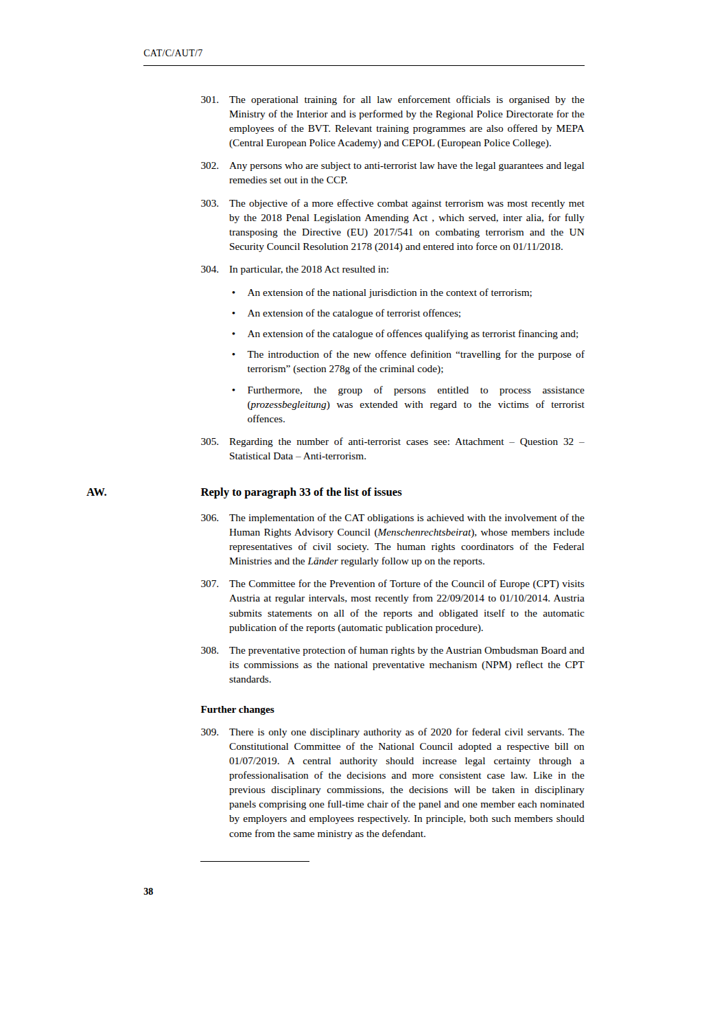CAT/C/AUT/7
301. The operational training for all law enforcement officials is organised by the Ministry of the Interior and is performed by the Regional Police Directorate for the employees of the BVT. Relevant training programmes are also offered by MEPA (Central European Police Academy) and CEPOL (European Police College).
302. Any persons who are subject to anti-terrorist law have the legal guarantees and legal remedies set out in the CCP.
303. The objective of a more effective combat against terrorism was most recently met by the 2018 Penal Legislation Amending Act , which served, inter alia, for fully transposing the Directive (EU) 2017/541 on combating terrorism and the UN Security Council Resolution 2178 (2014) and entered into force on 01/11/2018.
304. In particular, the 2018 Act resulted in:
An extension of the national jurisdiction in the context of terrorism;
An extension of the catalogue of terrorist offences;
An extension of the catalogue of offences qualifying as terrorist financing and;
The introduction of the new offence definition “travelling for the purpose of terrorism” (section 278g of the criminal code);
Furthermore, the group of persons entitled to process assistance (prozessbegleitung) was extended with regard to the victims of terrorist offences.
305. Regarding the number of anti-terrorist cases see: Attachment – Question 32 – Statistical Data – Anti-terrorism.
AW. Reply to paragraph 33 of the list of issues
306. The implementation of the CAT obligations is achieved with the involvement of the Human Rights Advisory Council (Menschenrechtsbeirat), whose members include representatives of civil society. The human rights coordinators of the Federal Ministries and the Länder regularly follow up on the reports.
307. The Committee for the Prevention of Torture of the Council of Europe (CPT) visits Austria at regular intervals, most recently from 22/09/2014 to 01/10/2014. Austria submits statements on all of the reports and obligated itself to the automatic publication of the reports (automatic publication procedure).
308. The preventative protection of human rights by the Austrian Ombudsman Board and its commissions as the national preventative mechanism (NPM) reflect the CPT standards.
Further changes
309. There is only one disciplinary authority as of 2020 for federal civil servants. The Constitutional Committee of the National Council adopted a respective bill on 01/07/2019. A central authority should increase legal certainty through a professionalisation of the decisions and more consistent case law. Like in the previous disciplinary commissions, the decisions will be taken in disciplinary panels comprising one full-time chair of the panel and one member each nominated by employers and employees respectively. In principle, both such members should come from the same ministry as the defendant.
38